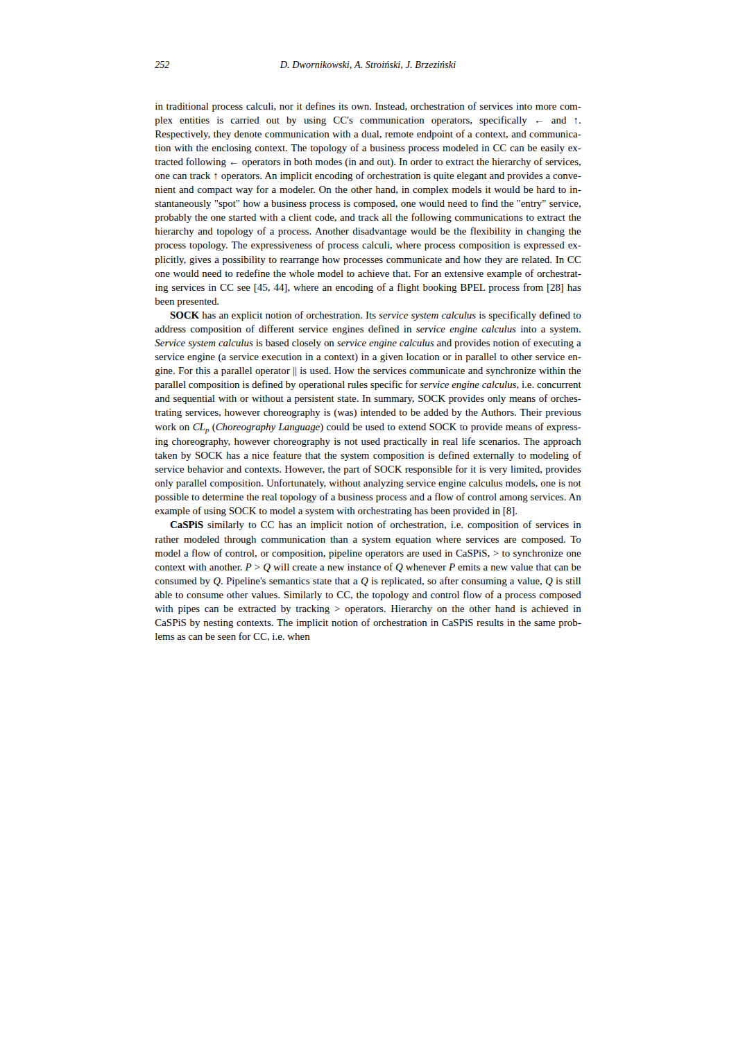252 D. Dwornikowski, A. Stroiński, J. Brzeziński
in traditional process calculi, nor it defines its own. Instead, orchestration of services into more complex entities is carried out by using CC's communication operators, specifically ← and ↑. Respectively, they denote communication with a dual, remote endpoint of a context, and communication with the enclosing context. The topology of a business process modeled in CC can be easily extracted following ← operators in both modes (in and out). In order to extract the hierarchy of services, one can track ↑ operators. An implicit encoding of orchestration is quite elegant and provides a convenient and compact way for a modeler. On the other hand, in complex models it would be hard to instantaneously "spot" how a business process is composed, one would need to find the "entry" service, probably the one started with a client code, and track all the following communications to extract the hierarchy and topology of a process. Another disadvantage would be the flexibility in changing the process topology. The expressiveness of process calculi, where process composition is expressed explicitly, gives a possibility to rearrange how processes communicate and how they are related. In CC one would need to redefine the whole model to achieve that. For an extensive example of orchestrating services in CC see [45, 44], where an encoding of a flight booking BPEL process from [28] has been presented.
SOCK has an explicit notion of orchestration. Its service system calculus is specifically defined to address composition of different service engines defined in service engine calculus into a system. Service system calculus is based closely on service engine calculus and provides notion of executing a service engine (a service execution in a context) in a given location or in parallel to other service engine. For this a parallel operator || is used. How the services communicate and synchronize within the parallel composition is defined by operational rules specific for service engine calculus, i.e. concurrent and sequential with or without a persistent state. In summary, SOCK provides only means of orchestrating services, however choreography is (was) intended to be added by the Authors. Their previous work on CLp (Choreography Language) could be used to extend SOCK to provide means of expressing choreography, however choreography is not used practically in real life scenarios. The approach taken by SOCK has a nice feature that the system composition is defined externally to modeling of service behavior and contexts. However, the part of SOCK responsible for it is very limited, provides only parallel composition. Unfortunately, without analyzing service engine calculus models, one is not possible to determine the real topology of a business process and a flow of control among services. An example of using SOCK to model a system with orchestrating has been provided in [8].
CaSPiS similarly to CC has an implicit notion of orchestration, i.e. composition of services in rather modeled through communication than a system equation where services are composed. To model a flow of control, or composition, pipeline operators are used in CaSPiS, > to synchronize one context with another. P > Q will create a new instance of Q whenever P emits a new value that can be consumed by Q. Pipeline's semantics state that a Q is replicated, so after consuming a value, Q is still able to consume other values. Similarly to CC, the topology and control flow of a process composed with pipes can be extracted by tracking > operators. Hierarchy on the other hand is achieved in CaSPiS by nesting contexts. The implicit notion of orchestration in CaSPiS results in the same problems as can be seen for CC, i.e. when